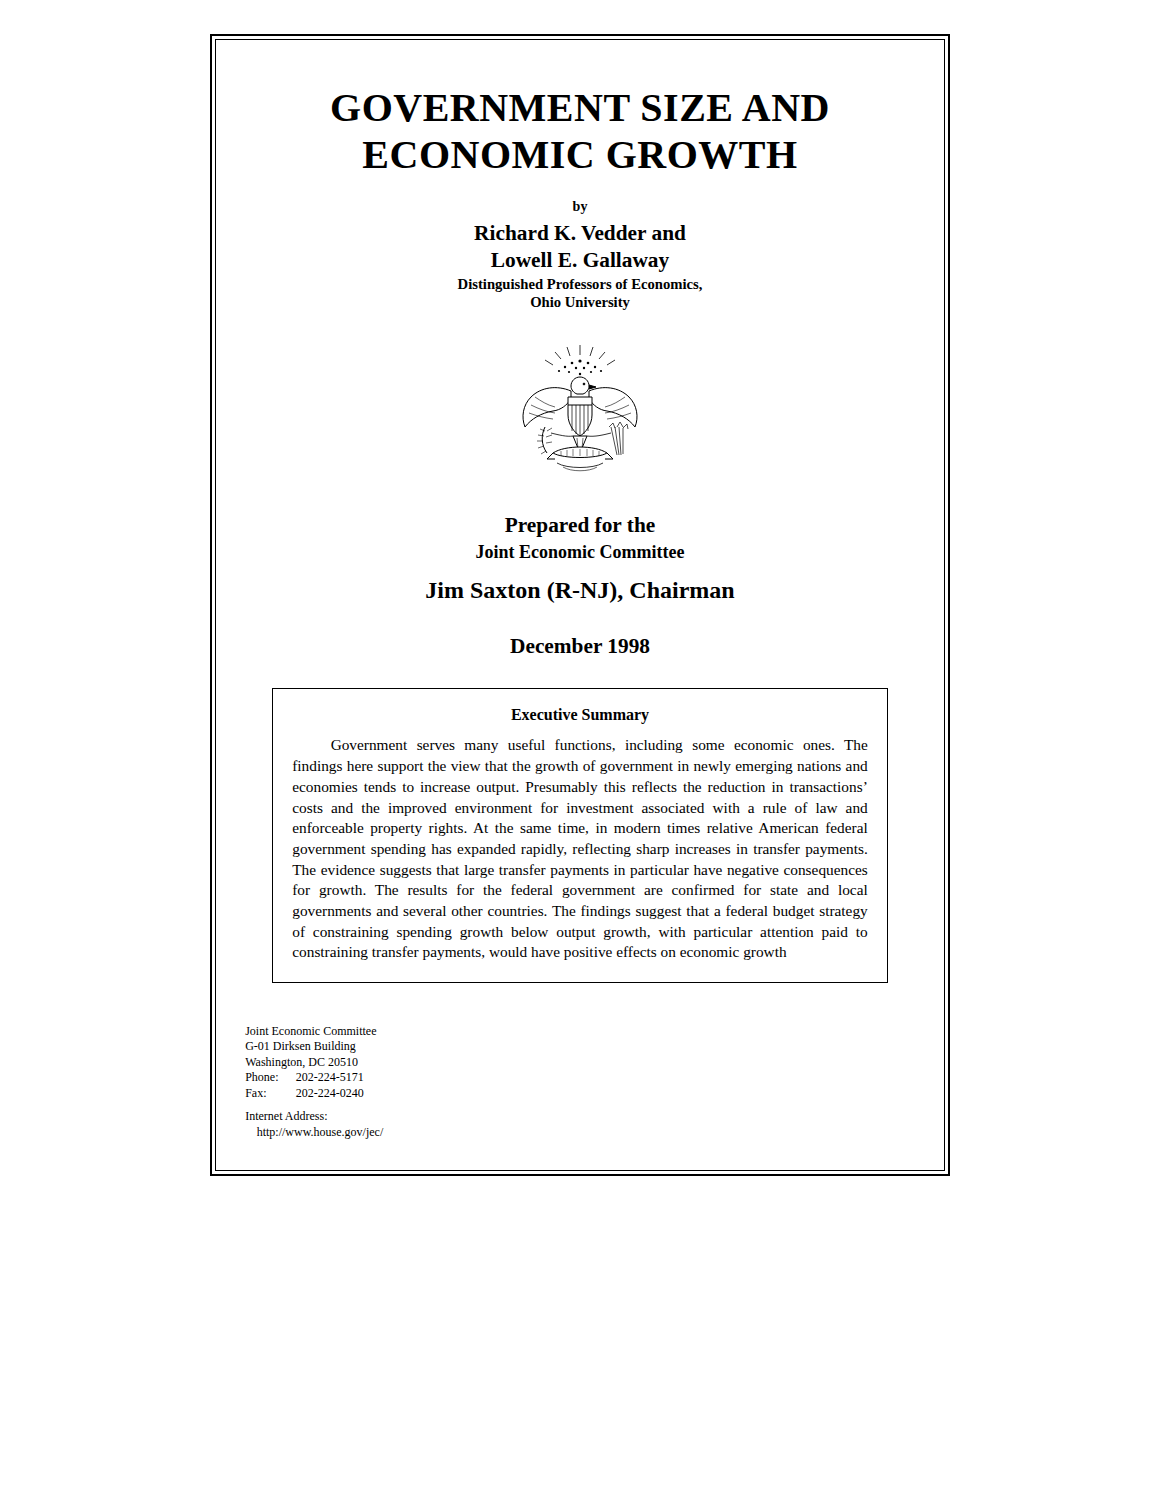GOVERNMENT SIZE AND
ECONOMIC GROWTH
by
Richard K. Vedder and
Lowell E. Gallaway
Distinguished Professors of Economics,
Ohio University
Prepared for the
Joint Economic Committee
Jim Saxton (R-NJ), Chairman
December 1998
Executive Summary
Government serves many useful functions, including some economic ones. The findings here support the view that the growth of government in newly emerging nations and economies tends to increase output. Presumably this reflects the reduction in transactions’ costs and the improved environment for investment associated with a rule of law and enforceable property rights. At the same time, in modern times relative American federal government spending has expanded rapidly, reflecting sharp increases in transfer payments. The evidence suggests that large transfer payments in particular have negative consequences for growth. The results for the federal government are confirmed for state and local governments and several other countries. The findings suggest that a federal budget strategy of constraining spending growth below output growth, with particular attention paid to constraining transfer payments, would have positive effects on economic growth
Joint Economic Committee
G-01 Dirksen Building
Washington, DC 20510
| Phone: | 202-224-5171 |
| Fax: | 202-224-0240 |
Internet Address:
http://www.house.gov/jec/